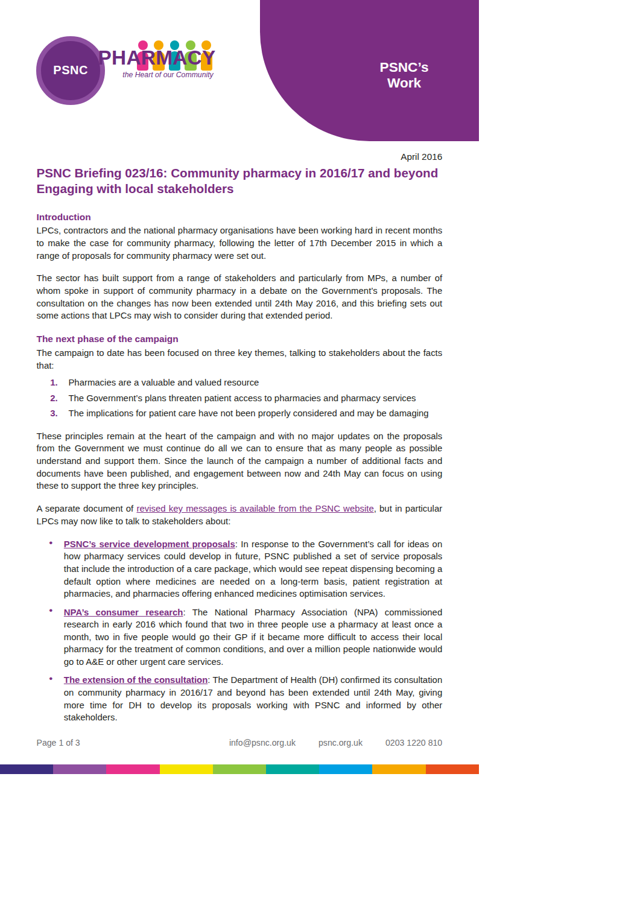PSNC’s
Work
PSNC
PHARMACY
the Heart of our Community
April 2016
PSNC Briefing 023/16: Community pharmacy in 2016/17 and beyond
Engaging with local stakeholders
Introduction
LPCs, contractors and the national pharmacy organisations have been working hard in recent months to make the case for community pharmacy, following the letter of 17th December 2015 in which a range of proposals for community pharmacy were set out.
The sector has built support from a range of stakeholders and particularly from MPs, a number of whom spoke in support of community pharmacy in a debate on the Government’s proposals. The consultation on the changes has now been extended until 24th May 2016, and this briefing sets out some actions that LPCs may wish to consider during that extended period.
The next phase of the campaign
The campaign to date has been focused on three key themes, talking to stakeholders about the facts that:
Pharmacies are a valuable and valued resource
The Government’s plans threaten patient access to pharmacies and pharmacy services
The implications for patient care have not been properly considered and may be damaging
These principles remain at the heart of the campaign and with no major updates on the proposals from the Government we must continue do all we can to ensure that as many people as possible understand and support them. Since the launch of the campaign a number of additional facts and documents have been published, and engagement between now and 24th May can focus on using these to support the three key principles.
A separate document of revised key messages is available from the PSNC website, but in particular LPCs may now like to talk to stakeholders about:
PSNC’s service development proposals: In response to the Government’s call for ideas on how pharmacy services could develop in future, PSNC published a set of service proposals that include the introduction of a care package, which would see repeat dispensing becoming a default option where medicines are needed on a long-term basis, patient registration at pharmacies, and pharmacies offering enhanced medicines optimisation services.
NPA’s consumer research: The National Pharmacy Association (NPA) commissioned research in early 2016 which found that two in three people use a pharmacy at least once a month, two in five people would go their GP if it became more difficult to access their local pharmacy for the treatment of common conditions, and over a million people nationwide would go to A&E or other urgent care services.
The extension of the consultation: The Department of Health (DH) confirmed its consultation on community pharmacy in 2016/17 and beyond has been extended until 24th May, giving more time for DH to develop its proposals working with PSNC and informed by other stakeholders.
Page 1 of 3
info@psnc.org.uk psnc.org.uk 0203 1220 810